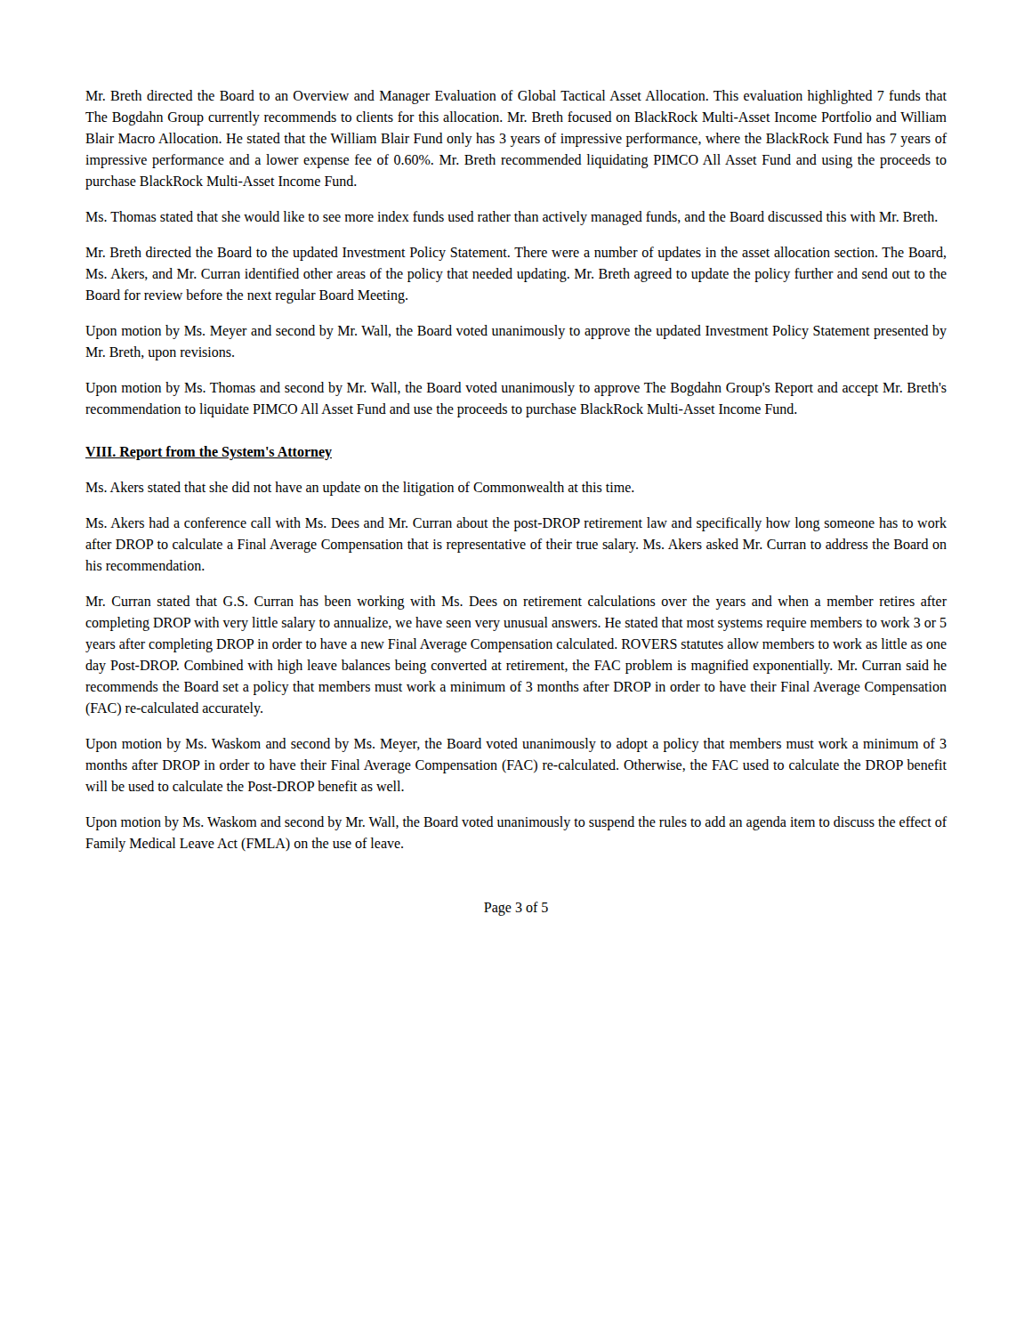Mr. Breth directed the Board to an Overview and Manager Evaluation of Global Tactical Asset Allocation. This evaluation highlighted 7 funds that The Bogdahn Group currently recommends to clients for this allocation. Mr. Breth focused on BlackRock Multi-Asset Income Portfolio and William Blair Macro Allocation. He stated that the William Blair Fund only has 3 years of impressive performance, where the BlackRock Fund has 7 years of impressive performance and a lower expense fee of 0.60%. Mr. Breth recommended liquidating PIMCO All Asset Fund and using the proceeds to purchase BlackRock Multi-Asset Income Fund.
Ms. Thomas stated that she would like to see more index funds used rather than actively managed funds, and the Board discussed this with Mr. Breth.
Mr. Breth directed the Board to the updated Investment Policy Statement. There were a number of updates in the asset allocation section. The Board, Ms. Akers, and Mr. Curran identified other areas of the policy that needed updating. Mr. Breth agreed to update the policy further and send out to the Board for review before the next regular Board Meeting.
Upon motion by Ms. Meyer and second by Mr. Wall, the Board voted unanimously to approve the updated Investment Policy Statement presented by Mr. Breth, upon revisions.
Upon motion by Ms. Thomas and second by Mr. Wall, the Board voted unanimously to approve The Bogdahn Group's Report and accept Mr. Breth's recommendation to liquidate PIMCO All Asset Fund and use the proceeds to purchase BlackRock Multi-Asset Income Fund.
VIII. Report from the System's Attorney
Ms. Akers stated that she did not have an update on the litigation of Commonwealth at this time.
Ms. Akers had a conference call with Ms. Dees and Mr. Curran about the post-DROP retirement law and specifically how long someone has to work after DROP to calculate a Final Average Compensation that is representative of their true salary. Ms. Akers asked Mr. Curran to address the Board on his recommendation.
Mr. Curran stated that G.S. Curran has been working with Ms. Dees on retirement calculations over the years and when a member retires after completing DROP with very little salary to annualize, we have seen very unusual answers. He stated that most systems require members to work 3 or 5 years after completing DROP in order to have a new Final Average Compensation calculated. ROVERS statutes allow members to work as little as one day Post-DROP. Combined with high leave balances being converted at retirement, the FAC problem is magnified exponentially. Mr. Curran said he recommends the Board set a policy that members must work a minimum of 3 months after DROP in order to have their Final Average Compensation (FAC) re-calculated accurately.
Upon motion by Ms. Waskom and second by Ms. Meyer, the Board voted unanimously to adopt a policy that members must work a minimum of 3 months after DROP in order to have their Final Average Compensation (FAC) re-calculated. Otherwise, the FAC used to calculate the DROP benefit will be used to calculate the Post-DROP benefit as well.
Upon motion by Ms. Waskom and second by Mr. Wall, the Board voted unanimously to suspend the rules to add an agenda item to discuss the effect of Family Medical Leave Act (FMLA) on the use of leave.
Page 3 of 5